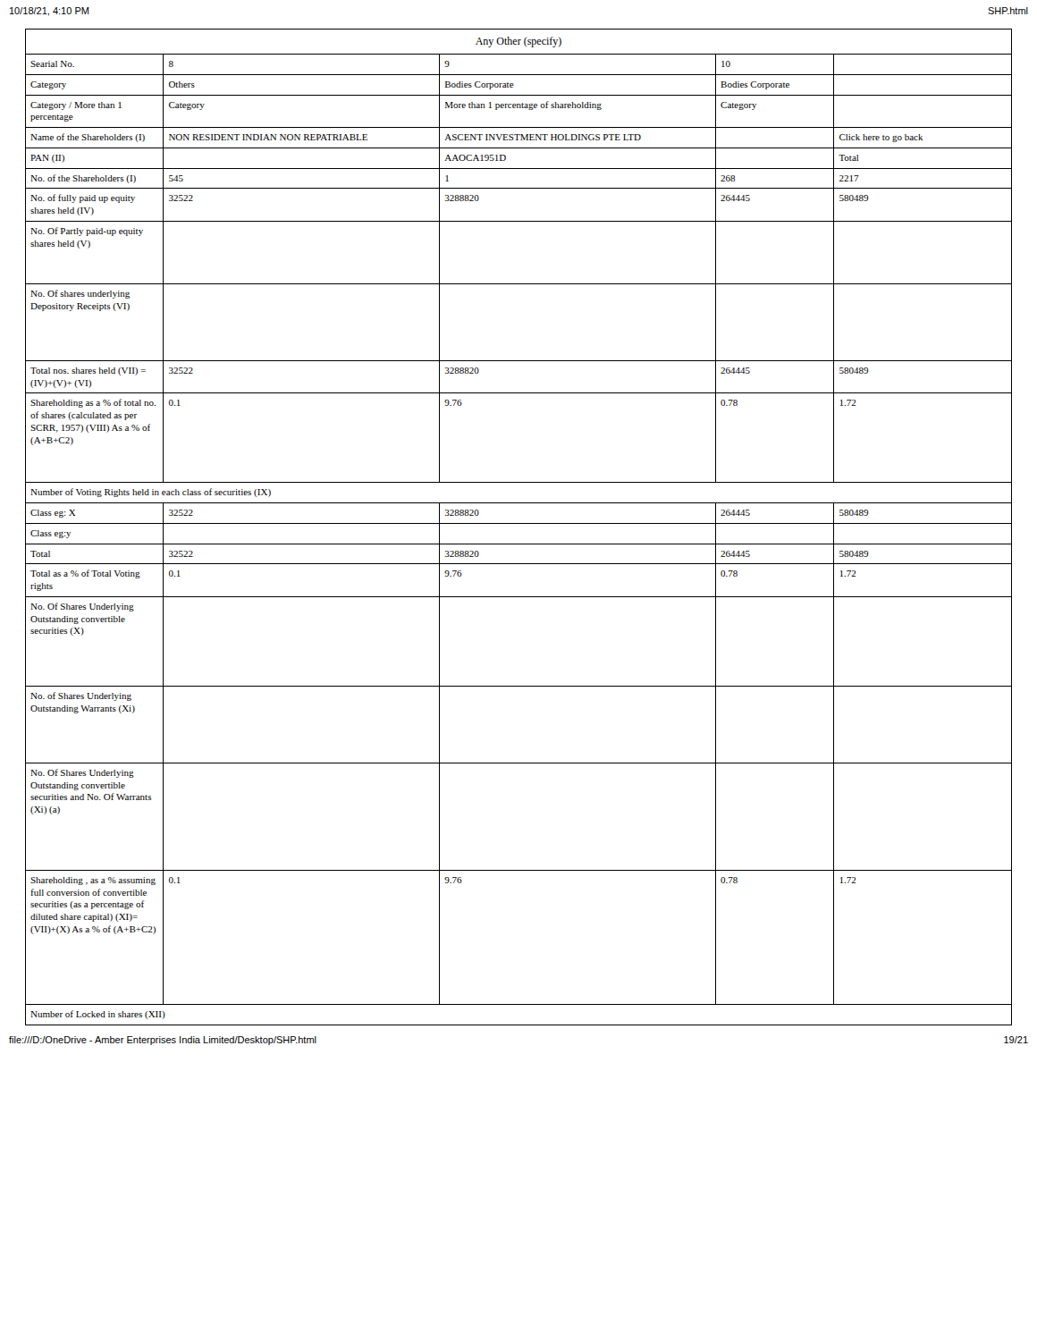10/18/21, 4:10 PM
SHP.html
| Any Other (specify) |
| Searial No. | 8 | 9 | 10 | |
| Category | Others | Bodies Corporate | Bodies Corporate | |
| Category / More than 1 percentage | Category | More than 1 percentage of shareholding | Category | |
| Name of the Shareholders (I) | NON RESIDENT INDIAN NON REPATRIABLE | ASCENT INVESTMENT HOLDINGS PTE LTD | | Click here to go back |
| PAN (II) | | AAOCA1951D | | Total |
| No. of the Shareholders (I) | 545 | 1 | 268 | 2217 |
| No. of fully paid up equity shares held (IV) | 32522 | 3288820 | 264445 | 580489 |
| No. Of Partly paid-up equity shares held (V) | | | | |
| No. Of shares underlying Depository Receipts (VI) | | | | |
| Total nos. shares held (VII) = (IV)+(V)+ (VI) | 32522 | 3288820 | 264445 | 580489 |
| Shareholding as a % of total no. of shares (calculated as per SCRR, 1957) (VIII) As a % of (A+B+C2) | 0.1 | 9.76 | 0.78 | 1.72 |
| Number of Voting Rights held in each class of securities (IX) |
| Class eg: X | 32522 | 3288820 | 264445 | 580489 |
| Class eg:y | | | | |
| Total | 32522 | 3288820 | 264445 | 580489 |
| Total as a % of Total Voting rights | 0.1 | 9.76 | 0.78 | 1.72 |
| No. Of Shares Underlying Outstanding convertible securities (X) | | | | |
| No. of Shares Underlying Outstanding Warrants (Xi) | | | | |
| No. Of Shares Underlying Outstanding convertible securities and No. Of Warrants (Xi) (a) | | | | |
| Shareholding , as a % assuming full conversion of convertible securities (as a percentage of diluted share capital) (XI)= (VII)+(X) As a % of (A+B+C2) | 0.1 | 9.76 | 0.78 | 1.72 |
| Number of Locked in shares (XII) |
file:///D:/OneDrive - Amber Enterprises India Limited/Desktop/SHP.html
19/21